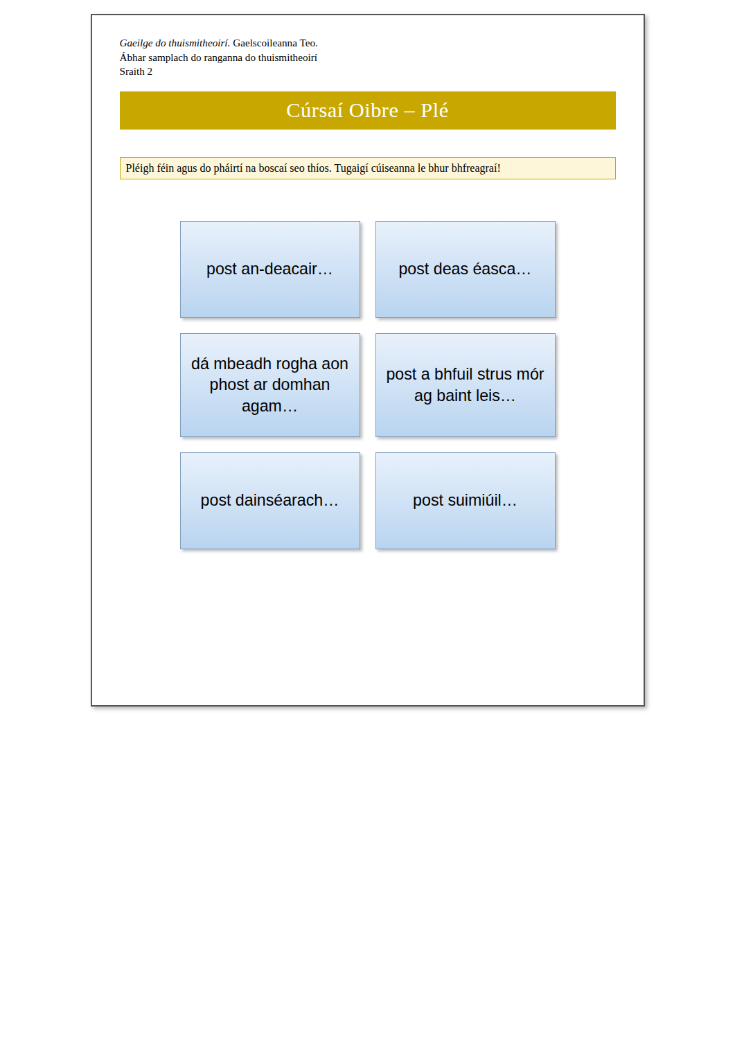Gaeilge do thuismitheoirí. Gaelscoileanna Teo.
Ábhar samplach do ranganna do thuismitheoirí
Sraith 2
Cúrsaí Oibre – Plé
Pléigh féin agus do pháirtí na boscaí seo thíos. Tugaigí cúiseanna le bhur bhfreagraí!
post an-deacair…
post deas éasca…
dá mbeadh rogha aon phost ar domhan agam…
post a bhfuil strus mór ag baint leis…
post dainséarach…
post suimiúil…